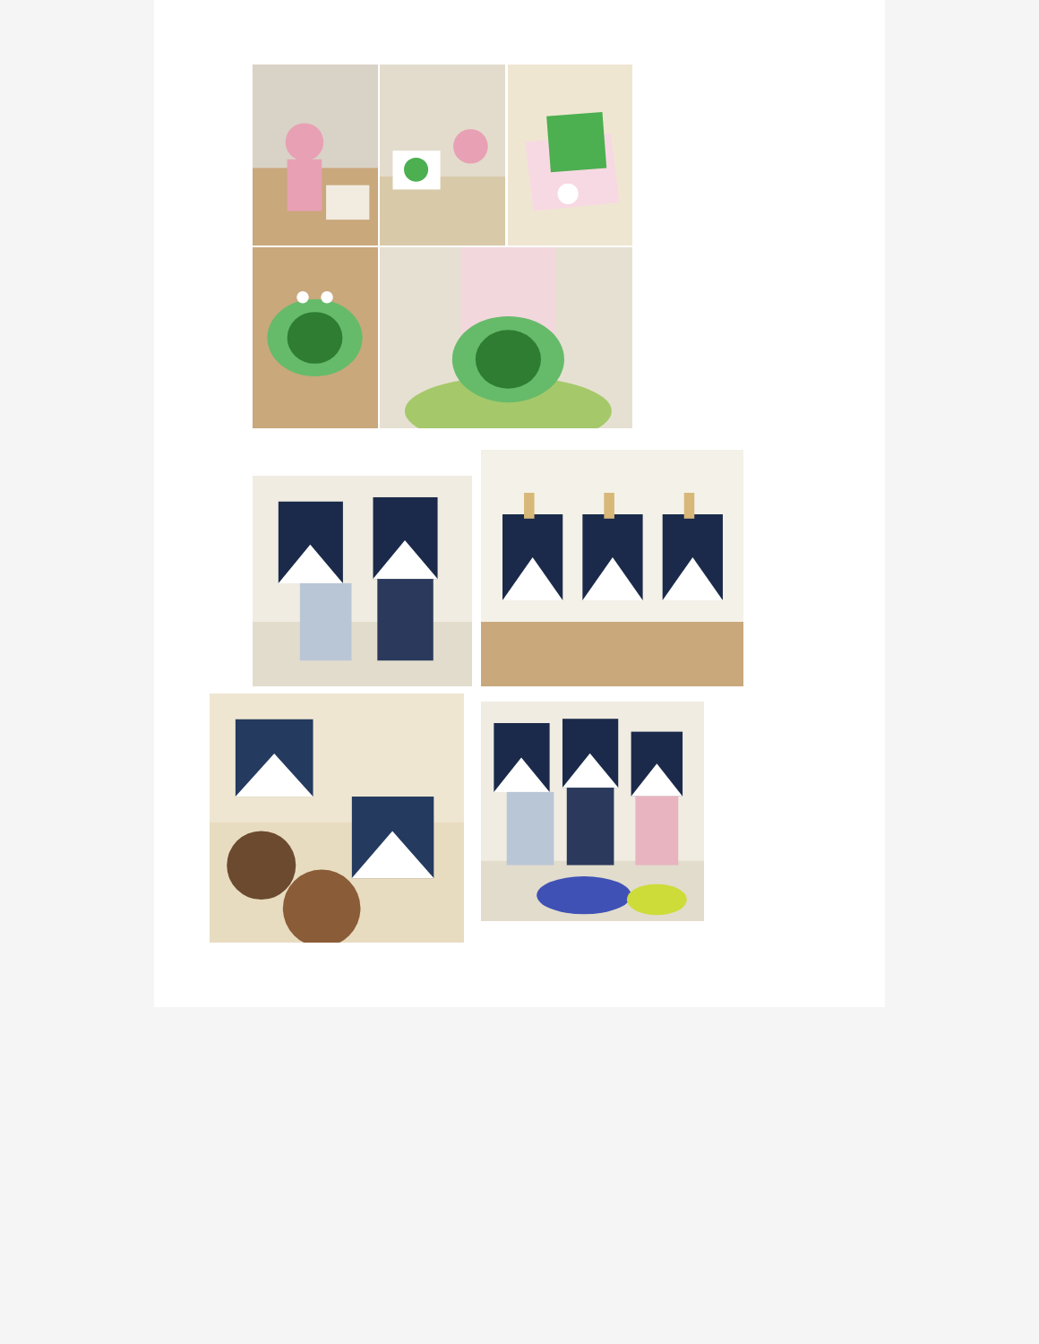Children create paper-plate sea turtles: painting, cutting and assembling the finished craft.
Young artists paint and proudly display their starry night mountain landscapes on mini canvases.